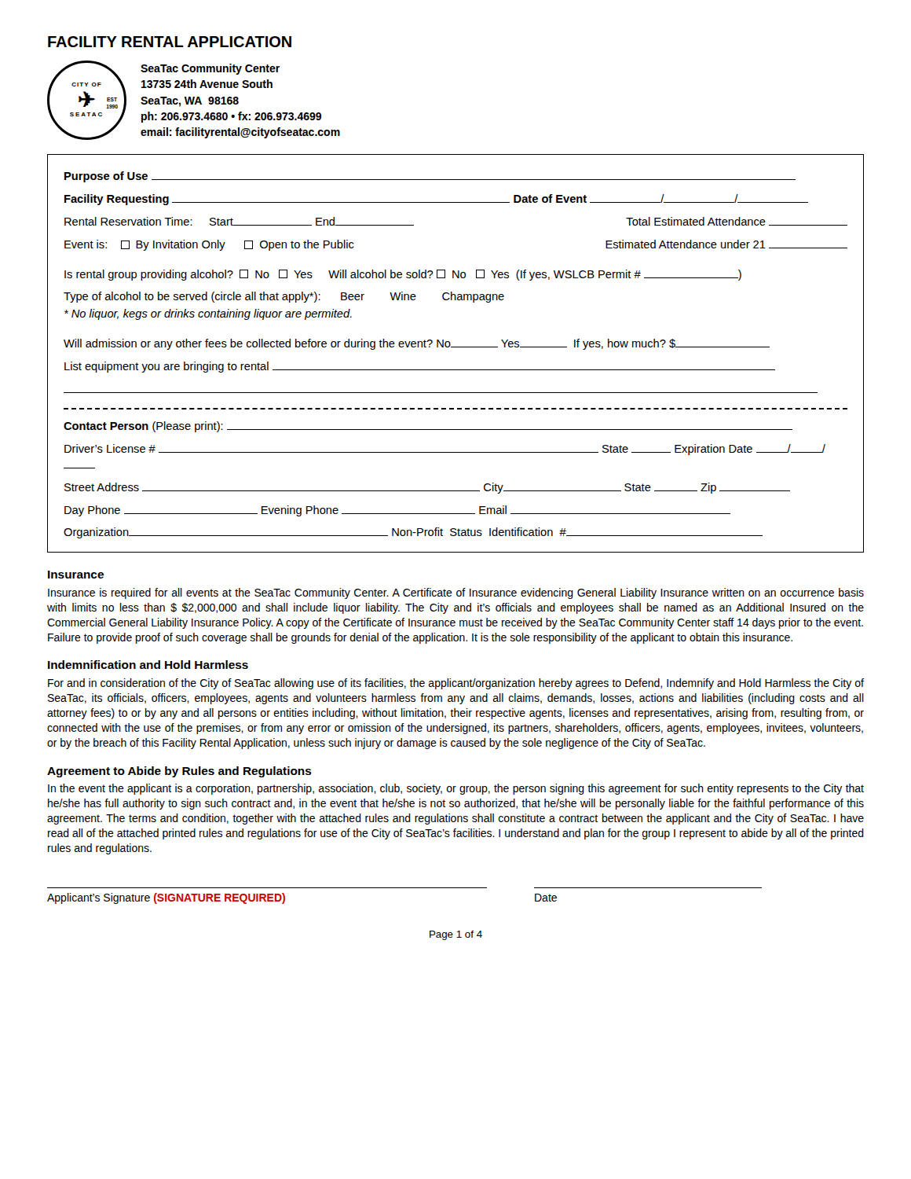FACILITY RENTAL APPLICATION
CITY OF
✈
EST
1990
SEATAC
SeaTac Community Center
13735 24th Avenue South
SeaTac, WA 98168
ph: 206.973.4680 • fx: 206.973.4699
email: facilityrental@cityofseatac.com
Purpose of Use
Facility Requesting Date of Event / /
Rental Reservation Time: Start End
Total Estimated Attendance
Event is: By Invitation Only Open to the Public
Estimated Attendance under 21
Is rental group providing alcohol? No Yes Will alcohol be sold? No Yes (If yes, WSLCB Permit # )
Type of alcohol to be served (circle all that apply*): Beer Wine Champagne
* No liquor, kegs or drinks containing liquor are permited.
Will admission or any other fees be collected before or during the event? No Yes If yes, how much? $
List equipment you are bringing to rental
Contact Person (Please print):
Driver’s License # State Expiration Date / /
Street Address City State Zip
Day Phone Evening Phone Email
Organization Non-Profit Status Identification #
Insurance
Insurance is required for all events at the SeaTac Community Center. A Certificate of Insurance evidencing General Liability Insurance written on an occurrence basis with limits no less than $ $2,000,000 and shall include liquor liability. The City and it’s officials and employees shall be named as an Additional Insured on the Commercial General Liability Insurance Policy. A copy of the Certificate of Insurance must be received by the SeaTac Community Center staff 14 days prior to the event. Failure to provide proof of such coverage shall be grounds for denial of the application. It is the sole responsibility of the applicant to obtain this insurance.
Indemnification and Hold Harmless
For and in consideration of the City of SeaTac allowing use of its facilities, the applicant/organization hereby agrees to Defend, Indemnify and Hold Harmless the City of SeaTac, its officials, officers, employees, agents and volunteers harmless from any and all claims, demands, losses, actions and liabilities (including costs and all attorney fees) to or by any and all persons or entities including, without limitation, their respective agents, licenses and representatives, arising from, resulting from, or connected with the use of the premises, or from any error or omission of the undersigned, its partners, shareholders, officers, agents, employees, invitees, volunteers, or by the breach of this Facility Rental Application, unless such injury or damage is caused by the sole negligence of the City of SeaTac.
Agreement to Abide by Rules and Regulations
In the event the applicant is a corporation, partnership, association, club, society, or group, the person signing this agreement for such entity represents to the City that he/she has full authority to sign such contract and, in the event that he/she is not so authorized, that he/she will be personally liable for the faithful performance of this agreement. The terms and condition, together with the attached rules and regulations shall constitute a contract between the applicant and the City of SeaTac. I have read all of the attached printed rules and regulations for use of the City of SeaTac’s facilities. I understand and plan for the group I represent to abide by all of the printed rules and regulations.
Applicant’s Signature (SIGNATURE REQUIRED)
Date
Page 1 of 4